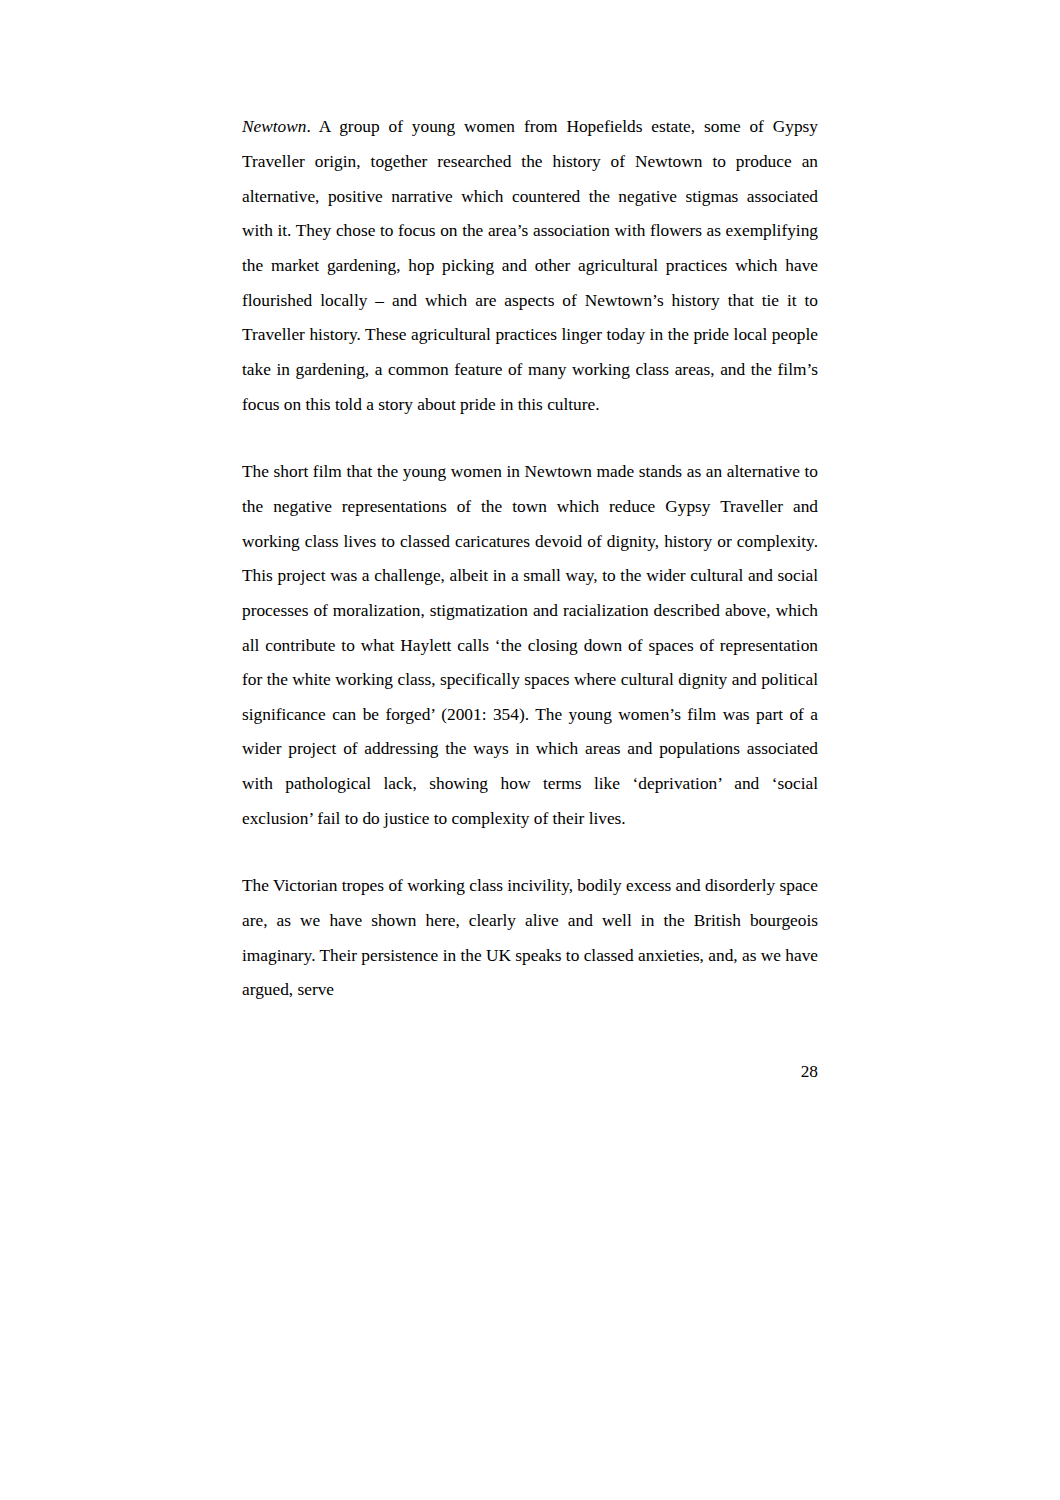Newtown. A group of young women from Hopefields estate, some of Gypsy Traveller origin, together researched the history of Newtown to produce an alternative, positive narrative which countered the negative stigmas associated with it. They chose to focus on the area’s association with flowers as exemplifying the market gardening, hop picking and other agricultural practices which have flourished locally – and which are aspects of Newtown’s history that tie it to Traveller history. These agricultural practices linger today in the pride local people take in gardening, a common feature of many working class areas, and the film’s focus on this told a story about pride in this culture.
The short film that the young women in Newtown made stands as an alternative to the negative representations of the town which reduce Gypsy Traveller and working class lives to classed caricatures devoid of dignity, history or complexity. This project was a challenge, albeit in a small way, to the wider cultural and social processes of moralization, stigmatization and racialization described above, which all contribute to what Haylett calls ‘the closing down of spaces of representation for the white working class, specifically spaces where cultural dignity and political significance can be forged’ (2001: 354). The young women’s film was part of a wider project of addressing the ways in which areas and populations associated with pathological lack, showing how terms like ‘deprivation’ and ‘social exclusion’ fail to do justice to complexity of their lives.
The Victorian tropes of working class incivility, bodily excess and disorderly space are, as we have shown here, clearly alive and well in the British bourgeois imaginary. Their persistence in the UK speaks to classed anxieties, and, as we have argued, serve
28